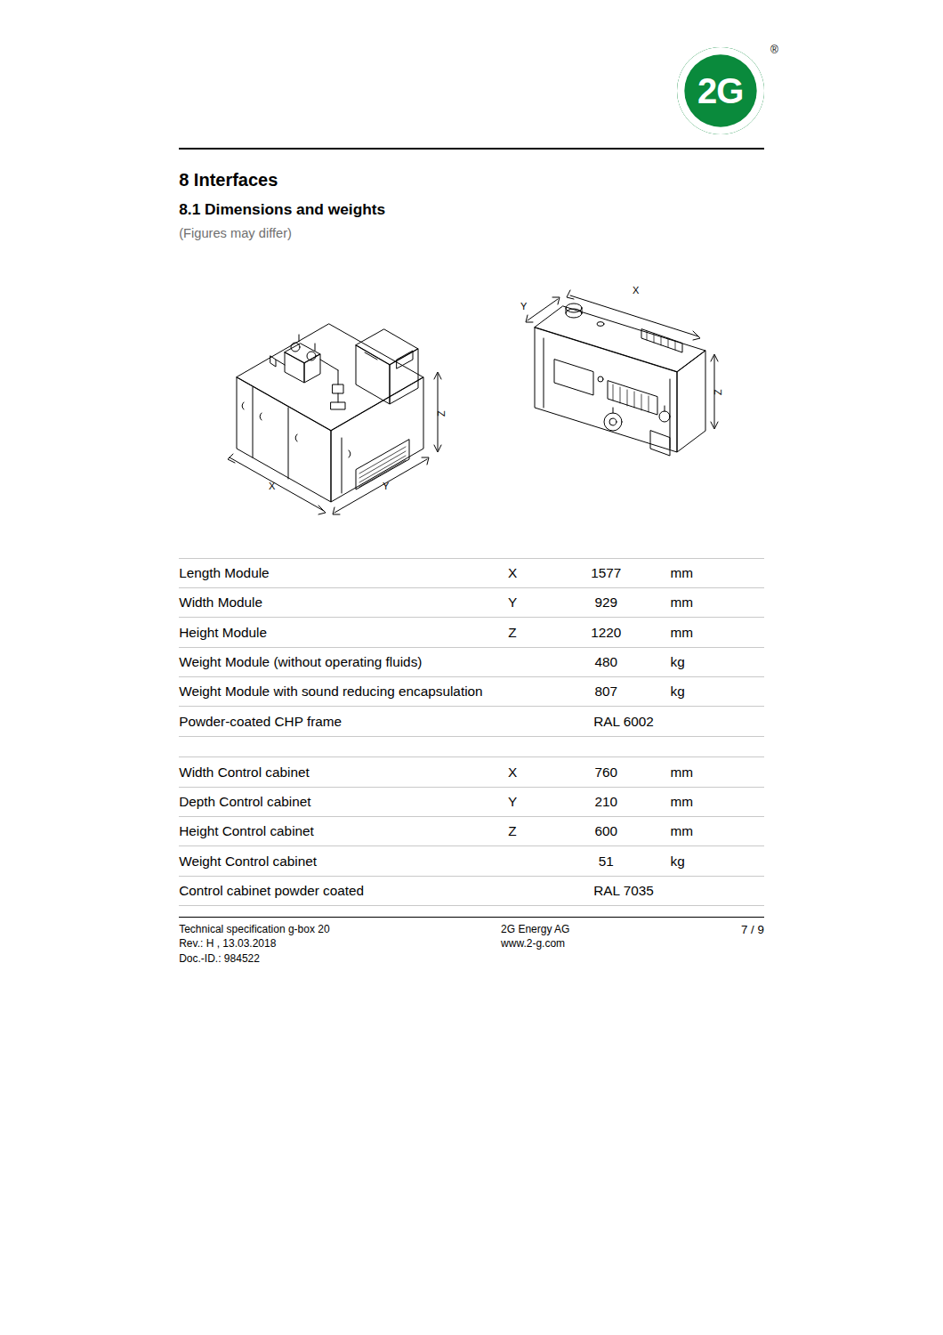2G®
8 Interfaces
8.1 Dimensions and weights
(Figures may differ)
Z X Y
Y X Z
| Length Module | X | 1577 | mm |
| Width Module | Y | 929 | mm |
| Height Module | Z | 1220 | mm |
| Weight Module (without operating fluids) | | 480 | kg |
| Weight Module with sound reducing encapsulation | | 807 | kg |
| Powder-coated CHP frame | RAL 6002 |
| Width Control cabinet | X | 760 | mm |
| Depth Control cabinet | Y | 210 | mm |
| Height Control cabinet | Z | 600 | mm |
| Weight Control cabinet | | 51 | kg |
| Control cabinet powder coated | RAL 7035 |
Technical specification g-box 20 Rev.: H , 13.03.2018 Doc.-ID.: 984522
2G Energy AG www.2-g.com
7 / 9